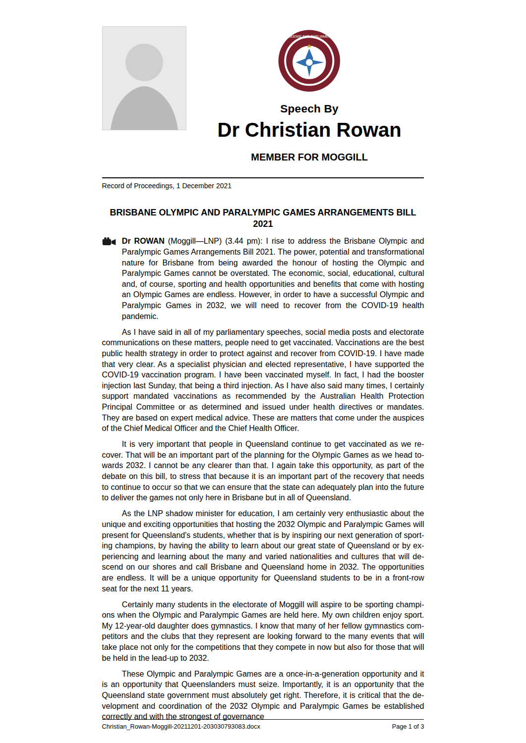QUEENSLAND PARLIAMENT
Speech By
Dr Christian Rowan
MEMBER FOR MOGGILL
Record of Proceedings, 1 December 2021
BRISBANE OLYMPIC AND PARALYMPIC GAMES ARRANGEMENTS BILL 2021
Dr ROWAN (Moggill—LNP) (3.44 pm): I rise to address the Brisbane Olympic and Paralympic Games Arrangements Bill 2021. The power, potential and transformational nature for Brisbane from being awarded the honour of hosting the Olympic and Paralympic Games cannot be overstated. The economic, social, educational, cultural and, of course, sporting and health opportunities and benefits that come with hosting an Olympic Games are endless. However, in order to have a successful Olympic and Paralympic Games in 2032, we will need to recover from the COVID-19 health pandemic.
As I have said in all of my parliamentary speeches, social media posts and electorate communications on these matters, people need to get vaccinated. Vaccinations are the best public health strategy in order to protect against and recover from COVID-19. I have made that very clear. As a specialist physician and elected representative, I have supported the COVID-19 vaccination program. I have been vaccinated myself. In fact, I had the booster injection last Sunday, that being a third injection. As I have also said many times, I certainly support mandated vaccinations as recommended by the Australian Health Protection Principal Committee or as determined and issued under health directives or mandates. They are based on expert medical advice. These are matters that come under the auspices of the Chief Medical Officer and the Chief Health Officer.
It is very important that people in Queensland continue to get vaccinated as we recover. That will be an important part of the planning for the Olympic Games as we head towards 2032. I cannot be any clearer than that. I again take this opportunity, as part of the debate on this bill, to stress that because it is an important part of the recovery that needs to continue to occur so that we can ensure that the state can adequately plan into the future to deliver the games not only here in Brisbane but in all of Queensland.
As the LNP shadow minister for education, I am certainly very enthusiastic about the unique and exciting opportunities that hosting the 2032 Olympic and Paralympic Games will present for Queensland's students, whether that is by inspiring our next generation of sporting champions, by having the ability to learn about our great state of Queensland or by experiencing and learning about the many and varied nationalities and cultures that will descend on our shores and call Brisbane and Queensland home in 2032. The opportunities are endless. It will be a unique opportunity for Queensland students to be in a front-row seat for the next 11 years.
Certainly many students in the electorate of Moggill will aspire to be sporting champions when the Olympic and Paralympic Games are held here. My own children enjoy sport. My 12-year-old daughter does gymnastics. I know that many of her fellow gymnastics competitors and the clubs that they represent are looking forward to the many events that will take place not only for the competitions that they compete in now but also for those that will be held in the lead-up to 2032.
These Olympic and Paralympic Games are a once-in-a-generation opportunity and it is an opportunity that Queenslanders must seize. Importantly, it is an opportunity that the Queensland state government must absolutely get right. Therefore, it is critical that the development and coordination of the 2032 Olympic and Paralympic Games be established correctly and with the strongest of governance
Christian_Rowan-Moggill-20211201-203030793083.docx Page 1 of 3